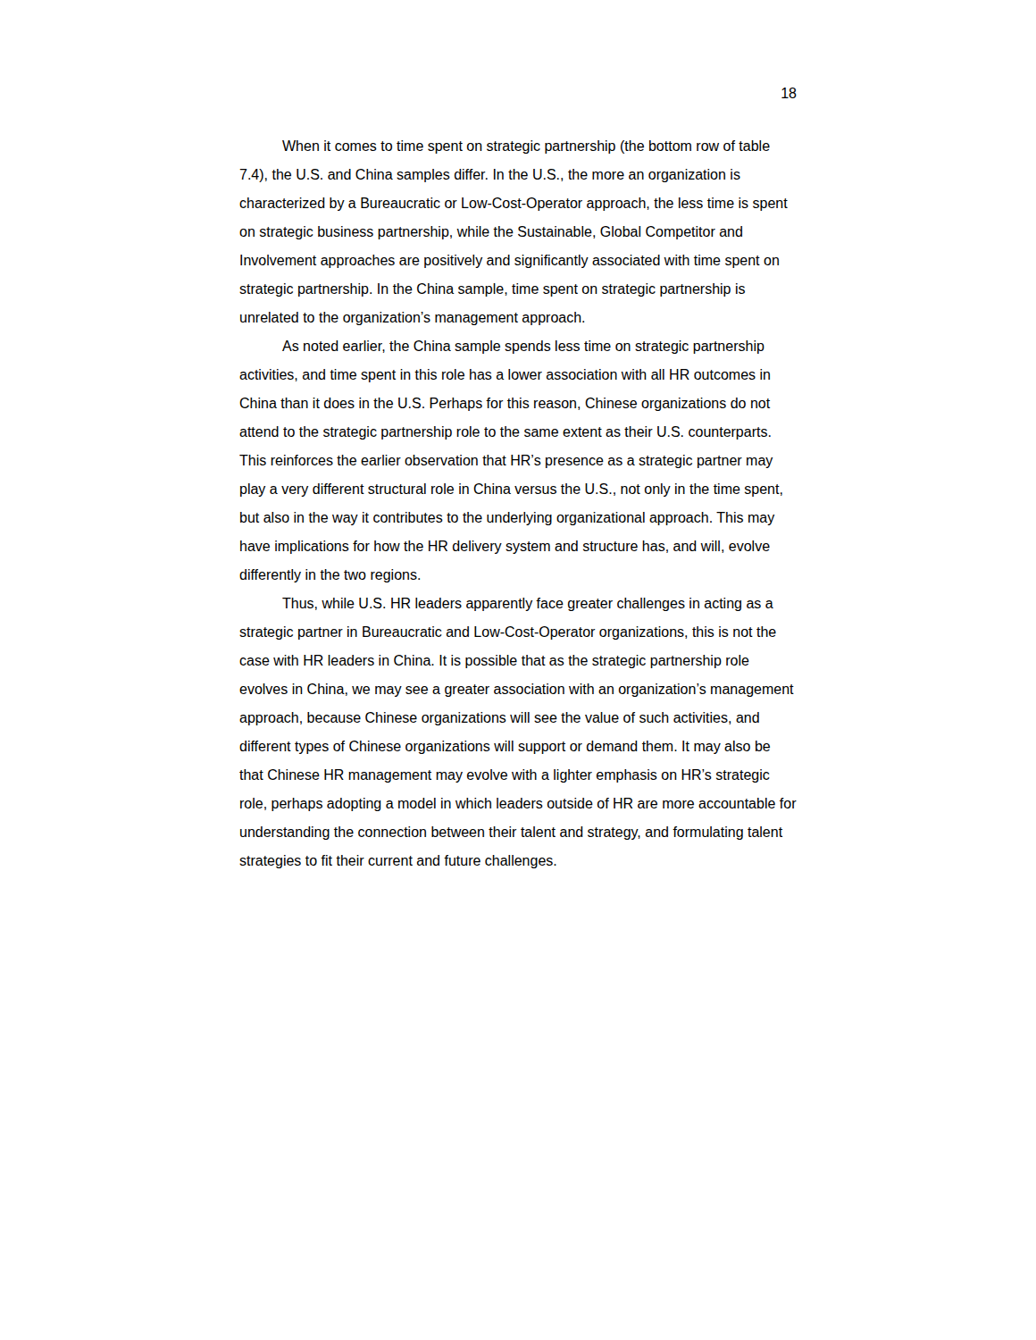18
When it comes to time spent on strategic partnership (the bottom row of table 7.4), the U.S. and China samples differ. In the U.S., the more an organization is characterized by a Bureaucratic or Low-Cost-Operator approach, the less time is spent on strategic business partnership, while the Sustainable, Global Competitor and Involvement approaches are positively and significantly associated with time spent on strategic partnership. In the China sample, time spent on strategic partnership is unrelated to the organization’s management approach.
As noted earlier, the China sample spends less time on strategic partnership activities, and time spent in this role has a lower association with all HR outcomes in China than it does in the U.S. Perhaps for this reason, Chinese organizations do not attend to the strategic partnership role to the same extent as their U.S. counterparts. This reinforces the earlier observation that HR’s presence as a strategic partner may play a very different structural role in China versus the U.S., not only in the time spent, but also in the way it contributes to the underlying organizational approach. This may have implications for how the HR delivery system and structure has, and will, evolve differently in the two regions.
Thus, while U.S. HR leaders apparently face greater challenges in acting as a strategic partner in Bureaucratic and Low-Cost-Operator organizations, this is not the case with HR leaders in China. It is possible that as the strategic partnership role evolves in China, we may see a greater association with an organization’s management approach, because Chinese organizations will see the value of such activities, and different types of Chinese organizations will support or demand them. It may also be that Chinese HR management may evolve with a lighter emphasis on HR’s strategic role, perhaps adopting a model in which leaders outside of HR are more accountable for understanding the connection between their talent and strategy, and formulating talent strategies to fit their current and future challenges.